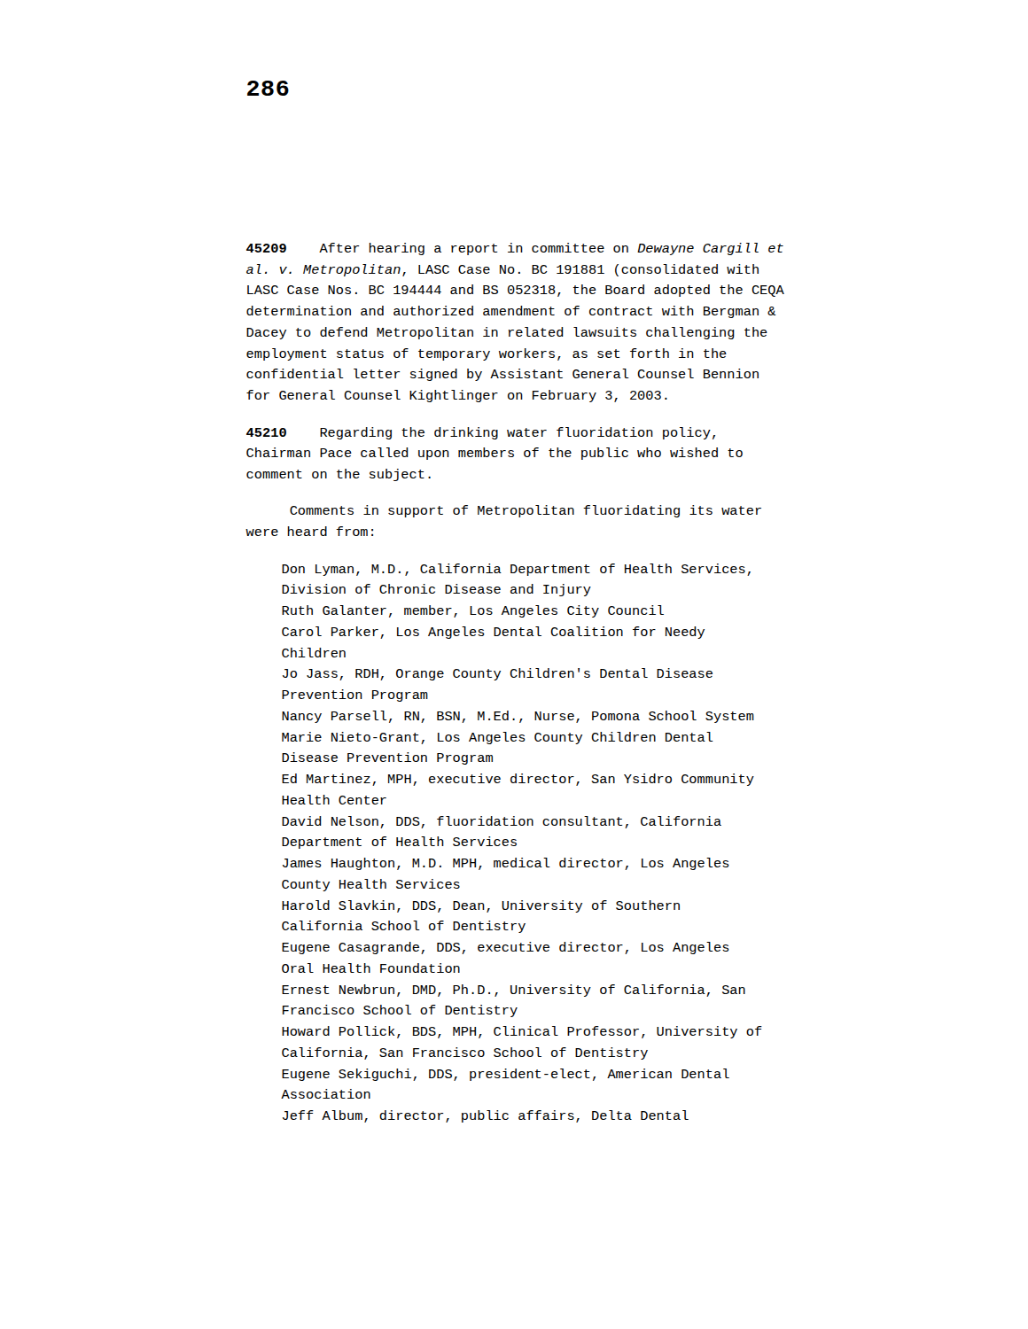286
45209 After hearing a report in committee on Dewayne Cargill et al. v. Metropolitan, LASC Case No. BC 191881 (consolidated with LASC Case Nos. BC 194444 and BS 052318, the Board adopted the CEQA determination and authorized amendment of contract with Bergman & Dacey to defend Metropolitan in related lawsuits challenging the employment status of temporary workers, as set forth in the confidential letter signed by Assistant General Counsel Bennion for General Counsel Kightlinger on February 3, 2003.
45210 Regarding the drinking water fluoridation policy, Chairman Pace called upon members of the public who wished to comment on the subject.
Comments in support of Metropolitan fluoridating its water were heard from:
Don Lyman, M.D., California Department of Health Services,
Division of Chronic Disease and Injury
Ruth Galanter, member, Los Angeles City Council
Carol Parker, Los Angeles Dental Coalition for Needy
Children
Jo Jass, RDH, Orange County Children's Dental Disease
Prevention Program
Nancy Parsell, RN, BSN, M.Ed., Nurse, Pomona School System
Marie Nieto-Grant, Los Angeles County Children Dental
Disease Prevention Program
Ed Martinez, MPH, executive director, San Ysidro Community
Health Center
David Nelson, DDS, fluoridation consultant, California
Department of Health Services
James Haughton, M.D. MPH, medical director, Los Angeles
County Health Services
Harold Slavkin, DDS, Dean, University of Southern
California School of Dentistry
Eugene Casagrande, DDS, executive director, Los Angeles
Oral Health Foundation
Ernest Newbrun, DMD, Ph.D., University of California, San
Francisco School of Dentistry
Howard Pollick, BDS, MPH, Clinical Professor, University of
California, San Francisco School of Dentistry
Eugene Sekiguchi, DDS, president-elect, American Dental
Association
Jeff Album, director, public affairs, Delta Dental